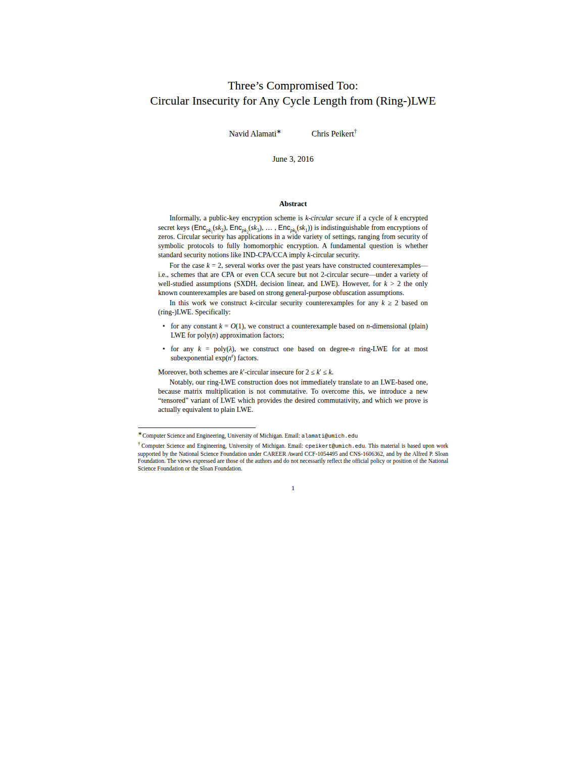Three’s Compromised Too:
Circular Insecurity for Any Cycle Length from (Ring-)LWE
Navid Alamati∗ Chris Peikert†
June 3, 2016
Abstract
Informally, a public-key encryption scheme is k-circular secure if a cycle of k encrypted secret keys (Encpk1(sk2), Encpk2(sk3), … , Encpkk(sk1)) is indistinguishable from encryptions of zeros. Circular security has applications in a wide variety of settings, ranging from security of symbolic protocols to fully homomorphic encryption. A fundamental question is whether standard security notions like IND-CPA/CCA imply k-circular security.
For the case k = 2, several works over the past years have constructed counterexamples—i.e., schemes that are CPA or even CCA secure but not 2-circular secure—under a variety of well-studied assumptions (SXDH, decision linear, and LWE). However, for k > 2 the only known counterexamples are based on strong general-purpose obfuscation assumptions.
In this work we construct k-circular security counterexamples for any k ≥ 2 based on (ring-)LWE. Specifically:
for any constant k = O(1), we construct a counterexample based on n-dimensional (plain) LWE for poly(n) approximation factors;
for any k = poly(λ), we construct one based on degree-n ring-LWE for at most subexponential exp(nε) factors.
Moreover, both schemes are k′-circular insecure for 2 ≤ k′ ≤ k.
Notably, our ring-LWE construction does not immediately translate to an LWE-based one, because matrix multiplication is not commutative. To overcome this, we introduce a new “tensored” variant of LWE which provides the desired commutativity, and which we prove is actually equivalent to plain LWE.
∗Computer Science and Engineering, University of Michigan. Email: alamati@umich.edu
†Computer Science and Engineering, University of Michigan. Email: cpeikert@umich.edu. This material is based upon work supported by the National Science Foundation under CAREER Award CCF-1054495 and CNS-1606362, and by the Alfred P. Sloan Foundation. The views expressed are those of the authors and do not necessarily reflect the official policy or position of the National Science Foundation or the Sloan Foundation.
1